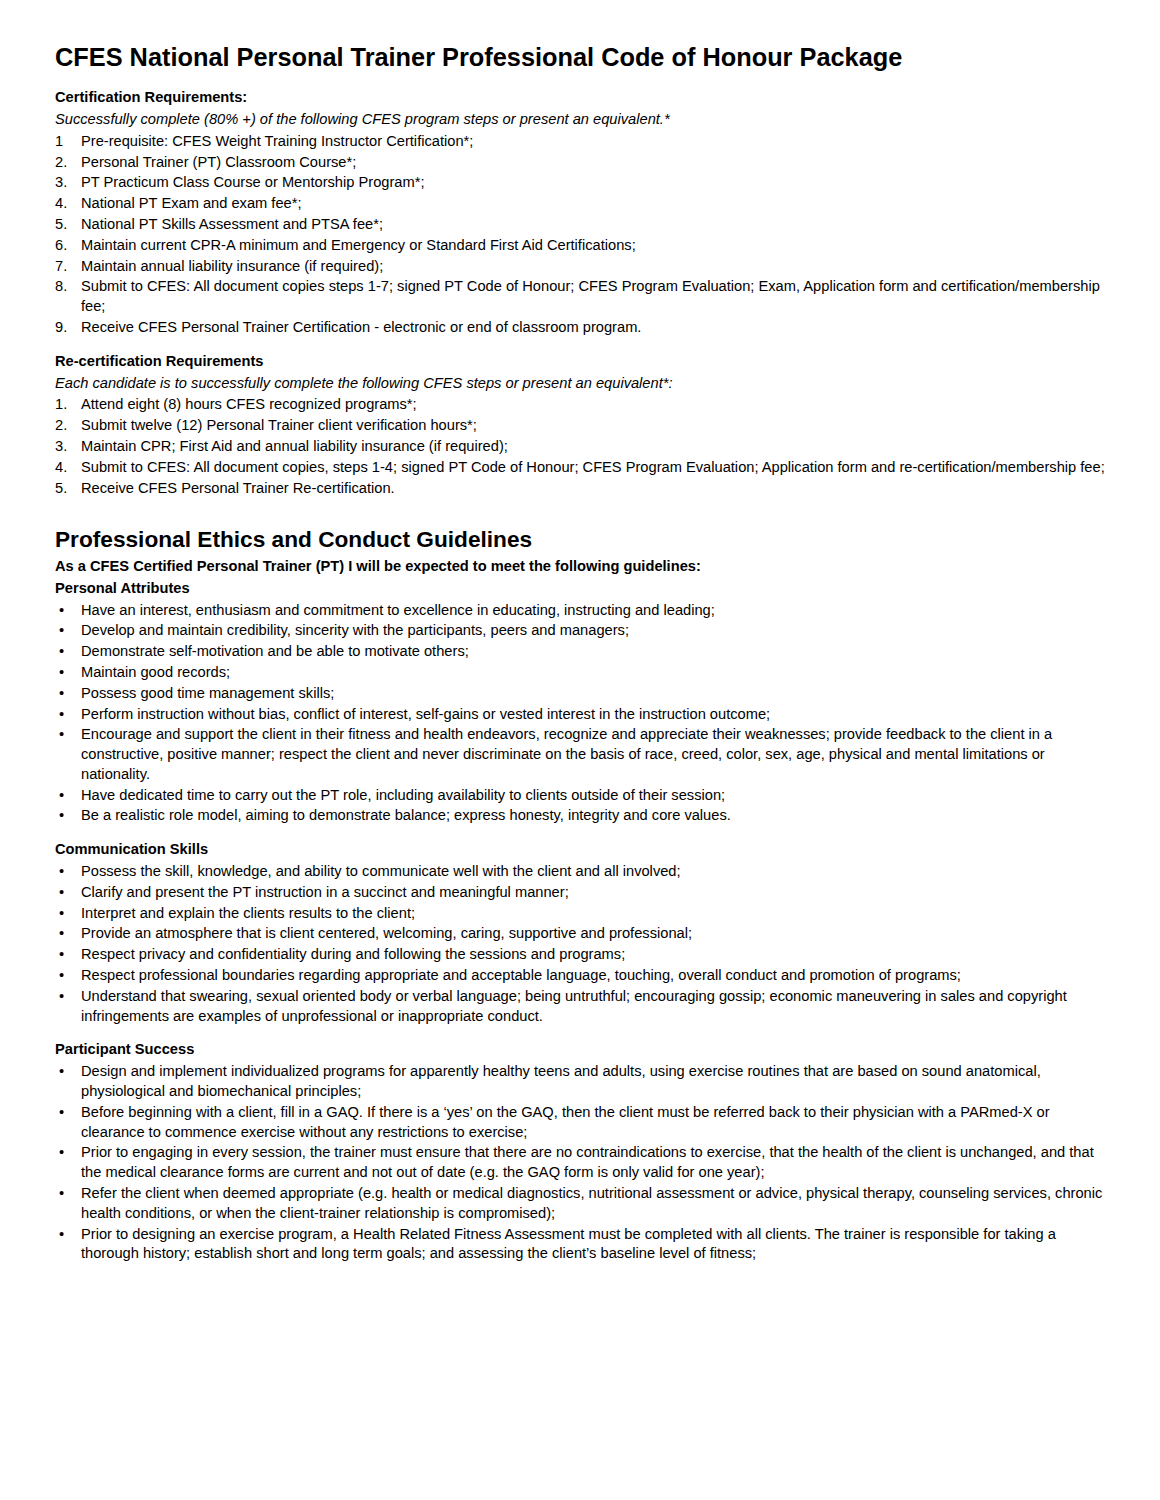CFES National Personal Trainer Professional Code of Honour Package
Certification Requirements:
Successfully complete (80% +) of the following CFES program steps or present an equivalent.*
1 Pre-requisite: CFES Weight Training Instructor Certification*;
2. Personal Trainer (PT) Classroom Course*;
3. PT Practicum Class Course or Mentorship Program*;
4. National PT Exam and exam fee*;
5. National PT Skills Assessment and PTSA fee*;
6. Maintain current CPR-A minimum and Emergency or Standard First Aid Certifications;
7. Maintain annual liability insurance (if required);
8. Submit to CFES: All document copies steps 1-7; signed PT Code of Honour; CFES Program Evaluation; Exam, Application form and certification/membership fee;
9. Receive CFES Personal Trainer Certification - electronic or end of classroom program.
Re-certification Requirements
Each candidate is to successfully complete the following CFES steps or present an equivalent*:
1. Attend eight (8) hours CFES recognized programs*;
2. Submit twelve (12) Personal Trainer client verification hours*;
3. Maintain CPR; First Aid and annual liability insurance (if required);
4. Submit to CFES: All document copies, steps 1-4; signed PT Code of Honour; CFES Program Evaluation; Application form and re-certification/membership fee;
5. Receive CFES Personal Trainer Re-certification.
Professional Ethics and Conduct Guidelines
As a CFES Certified Personal Trainer (PT) I will be expected to meet the following guidelines:
Personal Attributes
Have an interest, enthusiasm and commitment to excellence in educating, instructing and leading;
Develop and maintain credibility, sincerity with the participants, peers and managers;
Demonstrate self-motivation and be able to motivate others;
Maintain good records;
Possess good time management skills;
Perform instruction without bias, conflict of interest, self-gains or vested interest in the instruction outcome;
Encourage and support the client in their fitness and health endeavors, recognize and appreciate their weaknesses; provide feedback to the client in a constructive, positive manner; respect the client and never discriminate on the basis of race, creed, color, sex, age, physical and mental limitations or nationality.
Have dedicated time to carry out the PT role, including availability to clients outside of their session;
Be a realistic role model, aiming to demonstrate balance; express honesty, integrity and core values.
Communication Skills
Possess the skill, knowledge, and ability to communicate well with the client and all involved;
Clarify and present the PT instruction in a succinct and meaningful manner;
Interpret and explain the clients results to the client;
Provide an atmosphere that is client centered, welcoming, caring, supportive and professional;
Respect privacy and confidentiality during and following the sessions and programs;
Respect professional boundaries regarding appropriate and acceptable language, touching, overall conduct and promotion of programs;
Understand that swearing, sexual oriented body or verbal language; being untruthful; encouraging gossip; economic maneuvering in sales and copyright infringements are examples of unprofessional or inappropriate conduct.
Participant Success
Design and implement individualized programs for apparently healthy teens and adults, using exercise routines that are based on sound anatomical, physiological and biomechanical principles;
Before beginning with a client, fill in a GAQ. If there is a ‘yes’ on the GAQ, then the client must be referred back to their physician with a PARmed-X or clearance to commence exercise without any restrictions to exercise;
Prior to engaging in every session, the trainer must ensure that there are no contraindications to exercise, that the health of the client is unchanged, and that the medical clearance forms are current and not out of date (e.g. the GAQ form is only valid for one year);
Refer the client when deemed appropriate (e.g. health or medical diagnostics, nutritional assessment or advice, physical therapy, counseling services, chronic health conditions, or when the client-trainer relationship is compromised);
Prior to designing an exercise program, a Health Related Fitness Assessment must be completed with all clients. The trainer is responsible for taking a thorough history; establish short and long term goals; and assessing the client’s baseline level of fitness;